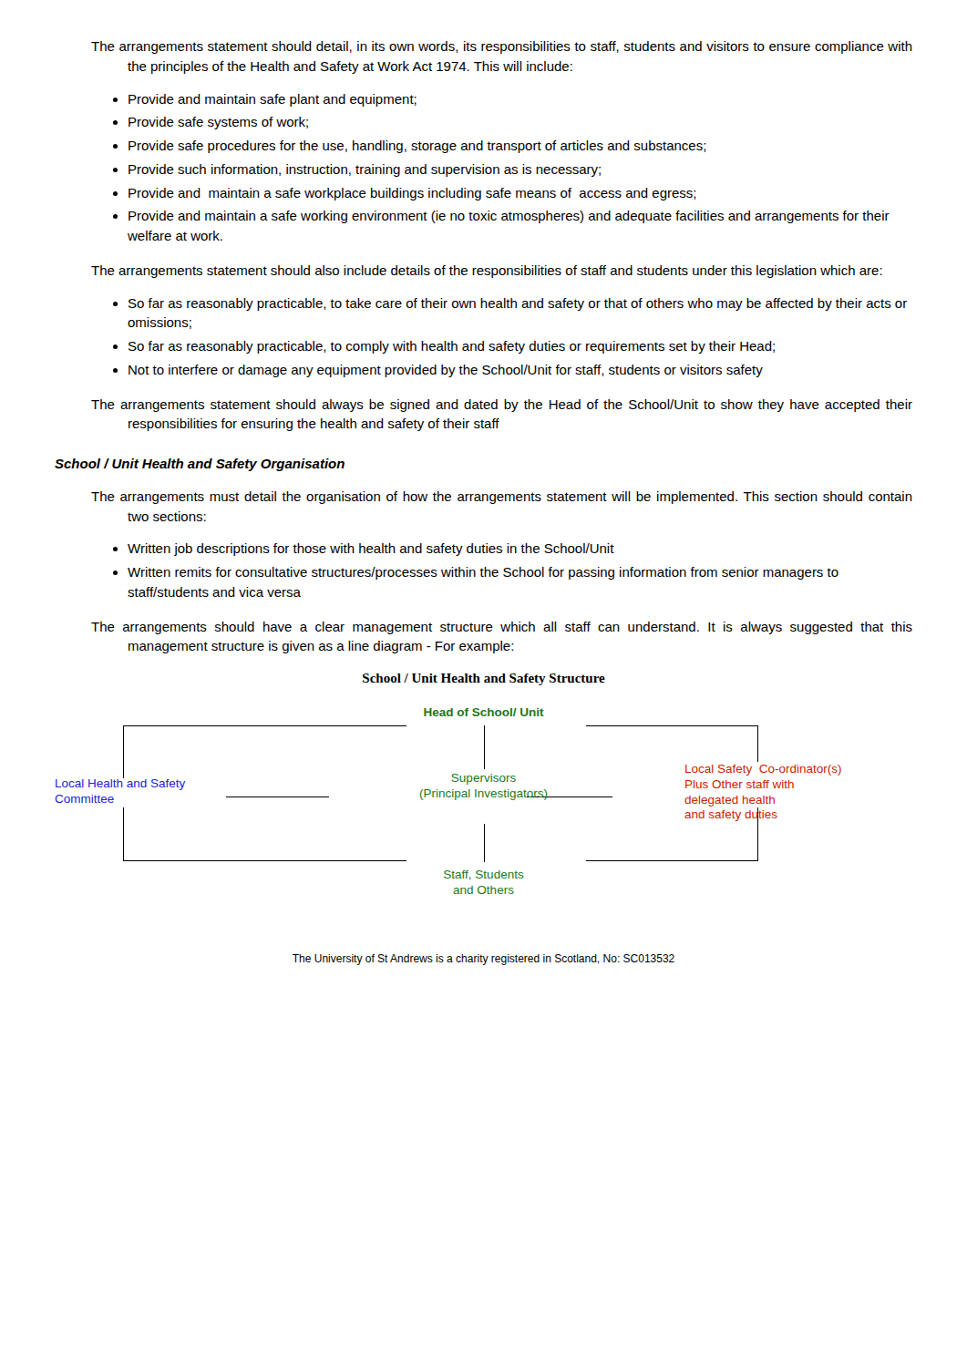The arrangements statement should detail, in its own words, its responsibilities to staff, students and visitors to ensure compliance with the principles of the Health and Safety at Work Act 1974. This will include:
Provide and maintain safe plant and equipment;
Provide safe systems of work;
Provide safe procedures for the use, handling, storage and transport of articles and substances;
Provide such information, instruction, training and supervision as is necessary;
Provide and maintain a safe workplace buildings including safe means of access and egress;
Provide and maintain a safe working environment (ie no toxic atmospheres) and adequate facilities and arrangements for their welfare at work.
The arrangements statement should also include details of the responsibilities of staff and students under this legislation which are:
So far as reasonably practicable, to take care of their own health and safety or that of others who may be affected by their acts or omissions;
So far as reasonably practicable, to comply with health and safety duties or requirements set by their Head;
Not to interfere or damage any equipment provided by the School/Unit for staff, students or visitors safety
The arrangements statement should always be signed and dated by the Head of the School/Unit to show they have accepted their responsibilities for ensuring the health and safety of their staff
School / Unit Health and Safety Organisation
The arrangements must detail the organisation of how the arrangements statement will be implemented. This section should contain two sections:
Written job descriptions for those with health and safety duties in the School/Unit
Written remits for consultative structures/processes within the School for passing information from senior managers to staff/students and vica versa
The arrangements should have a clear management structure which all staff can understand. It is always suggested that this management structure is given as a line diagram - For example:
School / Unit Health and Safety Structure
Head of School/ Unit
Local Health and Safety
Committee
Supervisors
(Principal Investigators)
Local Safety Co-ordinator(s)
Plus Other staff with
delegated health
and safety duties
Staff, Students
and Others
The University of St Andrews is a charity registered in Scotland, No: SC013532